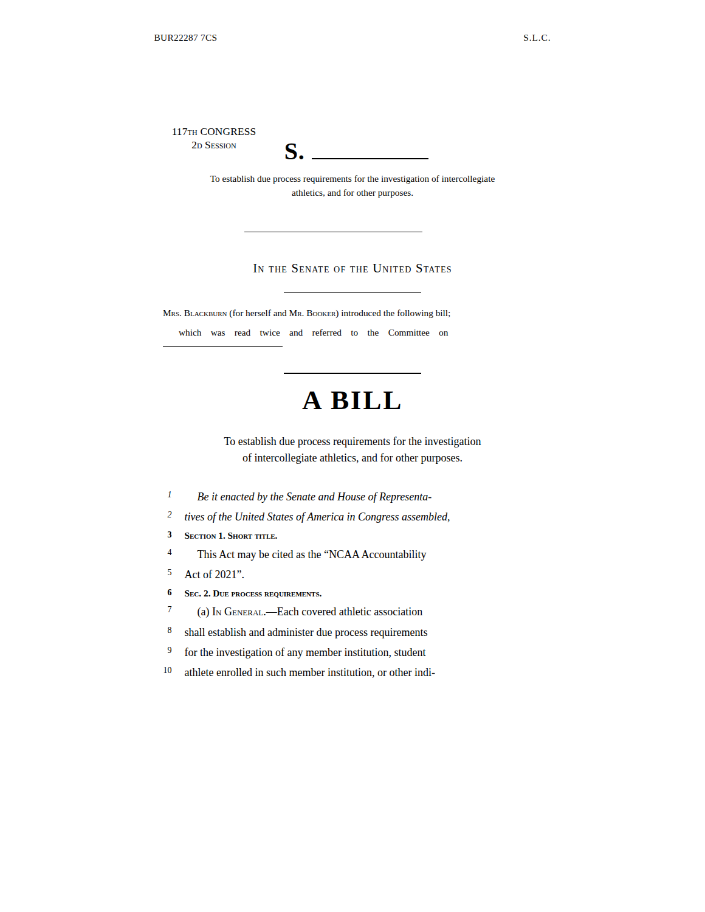BUR22287 7CS
S.L.C.
117th CONGRESS
2d Session
S.
To establish due process requirements for the investigation of intercollegiate
athletics, and for other purposes.
In the Senate of the United States
Mrs. Blackburn (for herself and Mr. Booker) introduced the following bill;
which was read twice and referred to the Committee on
A BILL
To establish due process requirements for the investigation
of intercollegiate athletics, and for other purposes.
Be it enacted by the Senate and House of Representa-
tives of the United States of America in Congress assembled,
Section 1. Short title.
This Act may be cited as the “NCAA Accountability
Act of 2021”.
Sec. 2. Due process requirements.
(a) In General.—Each covered athletic association
shall establish and administer due process requirements
for the investigation of any member institution, student
athlete enrolled in such member institution, or other indi-